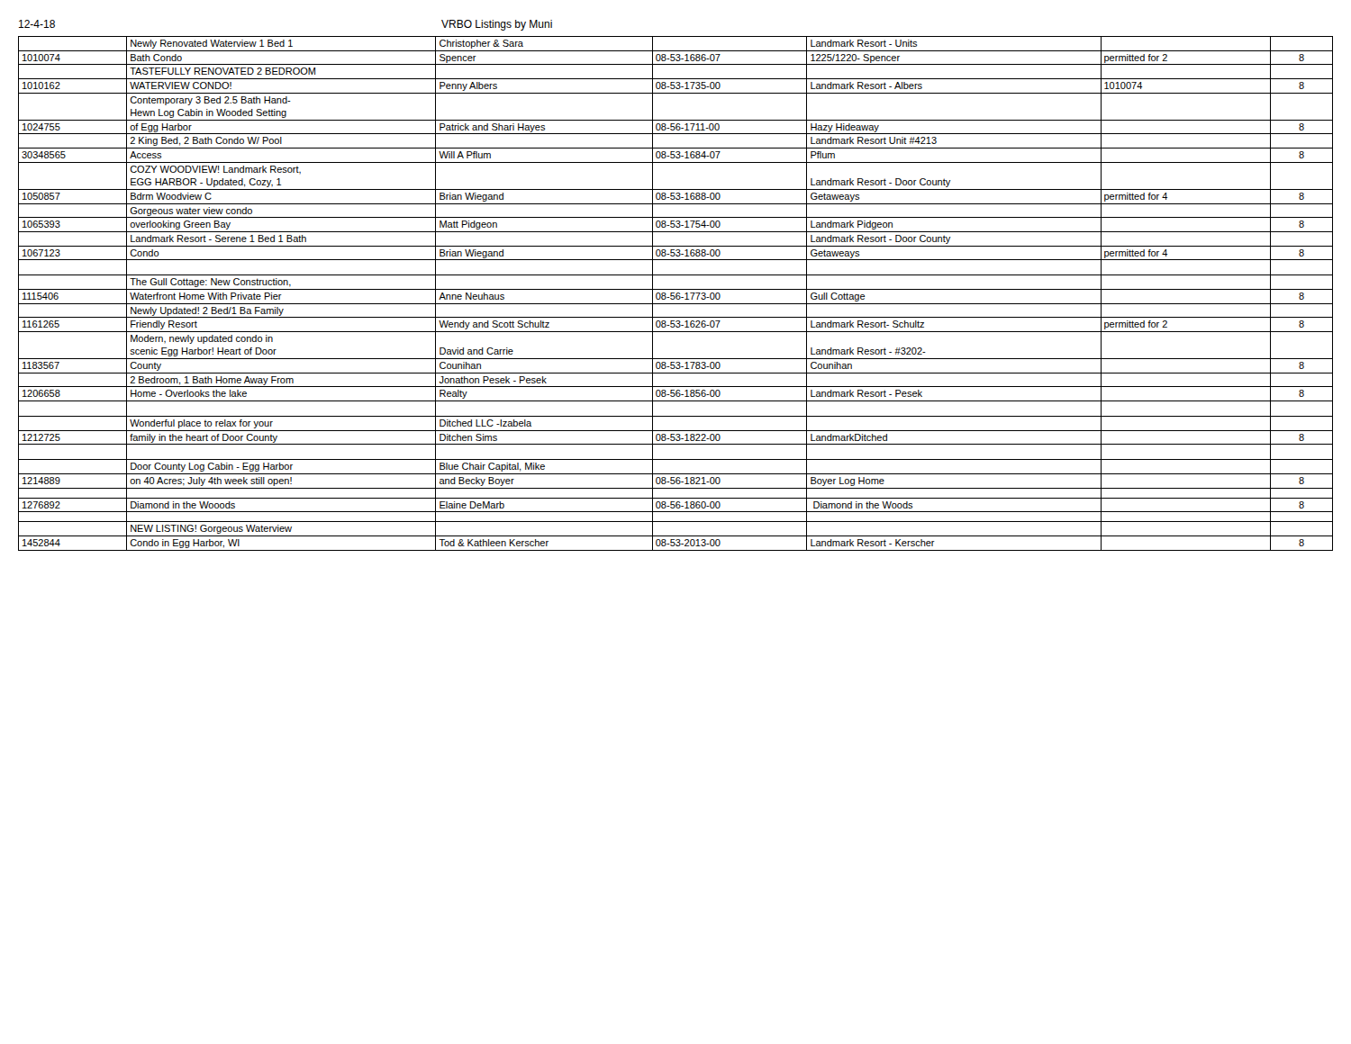12-4-18 VRBO Listings by Muni
| | Newly Renovated Waterview 1 Bed 1 | Christopher & Sara | | Landmark Resort - Units | | |
| 1010074 | Bath Condo | Spencer | 08-53-1686-07 | 1225/1220- Spencer | permitted for 2 | 8 |
| | TASTEFULLY RENOVATED 2 BEDROOM | | | | | |
| 1010162 | WATERVIEW CONDO! | Penny Albers | 08-53-1735-00 | Landmark Resort - Albers | 1010074 | 8 |
| | Contemporary 3 Bed 2.5 Bath Hand- | | | | | |
| | Hewn Log Cabin in Wooded Setting | | | | | |
| 1024755 | of Egg Harbor | Patrick and Shari Hayes | 08-56-1711-00 | Hazy Hideaway | | 8 |
| | 2 King Bed, 2 Bath Condo W/ Pool | | | Landmark Resort Unit #4213 | | |
| 30348565 | Access | Will A Pflum | 08-53-1684-07 | Pflum | | 8 |
| | COZY WOODVIEW! Landmark Resort, | | | | | |
| | EGG HARBOR - Updated, Cozy, 1 | | | Landmark Resort - Door County | | |
| 1050857 | Bdrm Woodview C | Brian Wiegand | 08-53-1688-00 | Getaweays | permitted for 4 | 8 |
| | Gorgeous water view condo | | | | | |
| 1065393 | overlooking Green Bay | Matt Pidgeon | 08-53-1754-00 | Landmark Pidgeon | | 8 |
| | Landmark Resort - Serene 1 Bed 1 Bath | | | Landmark Resort - Door County | | |
| 1067123 | Condo | Brian Wiegand | 08-53-1688-00 | Getaweays | permitted for 4 | 8 |
| | The Gull Cottage: New Construction, | | | | | |
| 1115406 | Waterfront Home With Private Pier | Anne Neuhaus | 08-56-1773-00 | Gull Cottage | | 8 |
| | Newly Updated! 2 Bed/1 Ba Family | | | | | |
| 1161265 | Friendly Resort | Wendy and Scott Schultz | 08-53-1626-07 | Landmark Resort- Schultz | permitted for 2 | 8 |
| | Modern, newly updated condo in | | | | | |
| | scenic Egg Harbor! Heart of Door | David and Carrie | | Landmark Resort - #3202- | | |
| 1183567 | County | Counihan | 08-53-1783-00 | Counihan | | 8 |
| | 2 Bedroom, 1 Bath Home Away From | Jonathon Pesek - Pesek | | | | |
| 1206658 | Home - Overlooks the lake | Realty | 08-56-1856-00 | Landmark Resort - Pesek | | 8 |
| | Wonderful place to relax for your | Ditched LLC -Izabela | | | | |
| 1212725 | family in the heart of Door County | Ditchen Sims | 08-53-1822-00 | LandmarkDitched | | 8 |
| | Door County Log Cabin - Egg Harbor | Blue Chair Capital, Mike | | | | |
| 1214889 | on 40 Acres; July 4th week still open! | and Becky Boyer | 08-56-1821-00 | Boyer Log Home | | 8 |
| 1276892 | Diamond in the Wooods | Elaine DeMarb | 08-56-1860-00 | Diamond in the Woods | | 8 |
| | NEW LISTING! Gorgeous Waterview | | | | | |
| 1452844 | Condo in Egg Harbor, WI | Tod & Kathleen Kerscher | 08-53-2013-00 | Landmark Resort - Kerscher | | 8 |